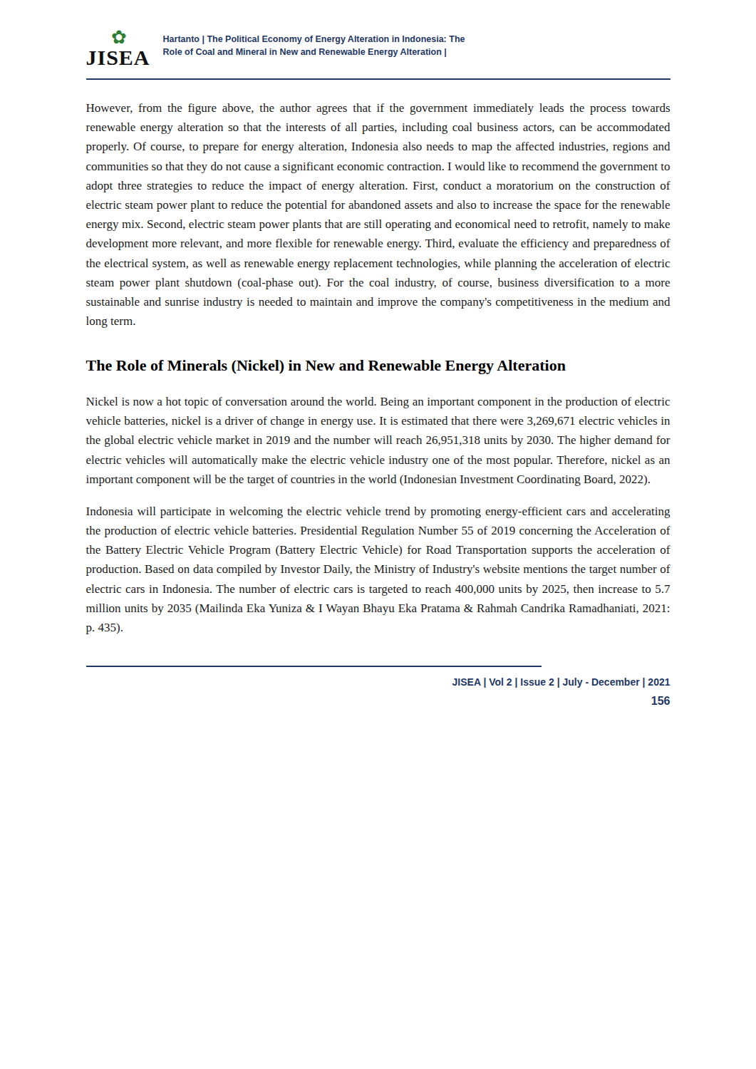✿
JISEA
Hartanto | The Political Economy of Energy Alteration in Indonesia: The
Role of Coal and Mineral in New and Renewable Energy Alteration |
However, from the figure above, the author agrees that if the government immediately leads the process towards renewable energy alteration so that the interests of all parties, including coal business actors, can be accommodated properly. Of course, to prepare for energy alteration, Indonesia also needs to map the affected industries, regions and communities so that they do not cause a significant economic contraction. I would like to recommend the government to adopt three strategies to reduce the impact of energy alteration. First, conduct a moratorium on the construction of electric steam power plant to reduce the potential for abandoned assets and also to increase the space for the renewable energy mix. Second, electric steam power plants that are still operating and economical need to retrofit, namely to make development more relevant, and more flexible for renewable energy. Third, evaluate the efficiency and preparedness of the electrical system, as well as renewable energy replacement technologies, while planning the acceleration of electric steam power plant shutdown (coal-phase out). For the coal industry, of course, business diversification to a more sustainable and sunrise industry is needed to maintain and improve the company's competitiveness in the medium and long term.
The Role of Minerals (Nickel) in New and Renewable Energy Alteration
Nickel is now a hot topic of conversation around the world. Being an important component in the production of electric vehicle batteries, nickel is a driver of change in energy use. It is estimated that there were 3,269,671 electric vehicles in the global electric vehicle market in 2019 and the number will reach 26,951,318 units by 2030. The higher demand for electric vehicles will automatically make the electric vehicle industry one of the most popular. Therefore, nickel as an important component will be the target of countries in the world (Indonesian Investment Coordinating Board, 2022).
Indonesia will participate in welcoming the electric vehicle trend by promoting energy-efficient cars and accelerating the production of electric vehicle batteries. Presidential Regulation Number 55 of 2019 concerning the Acceleration of the Battery Electric Vehicle Program (Battery Electric Vehicle) for Road Transportation supports the acceleration of production. Based on data compiled by Investor Daily, the Ministry of Industry's website mentions the target number of electric cars in Indonesia. The number of electric cars is targeted to reach 400,000 units by 2025, then increase to 5.7 million units by 2035 (Mailinda Eka Yuniza & I Wayan Bhayu Eka Pratama & Rahmah Candrika Ramadhaniati, 2021: p. 435).
JISEA | Vol 2 | Issue 2 | July - December | 2021
156